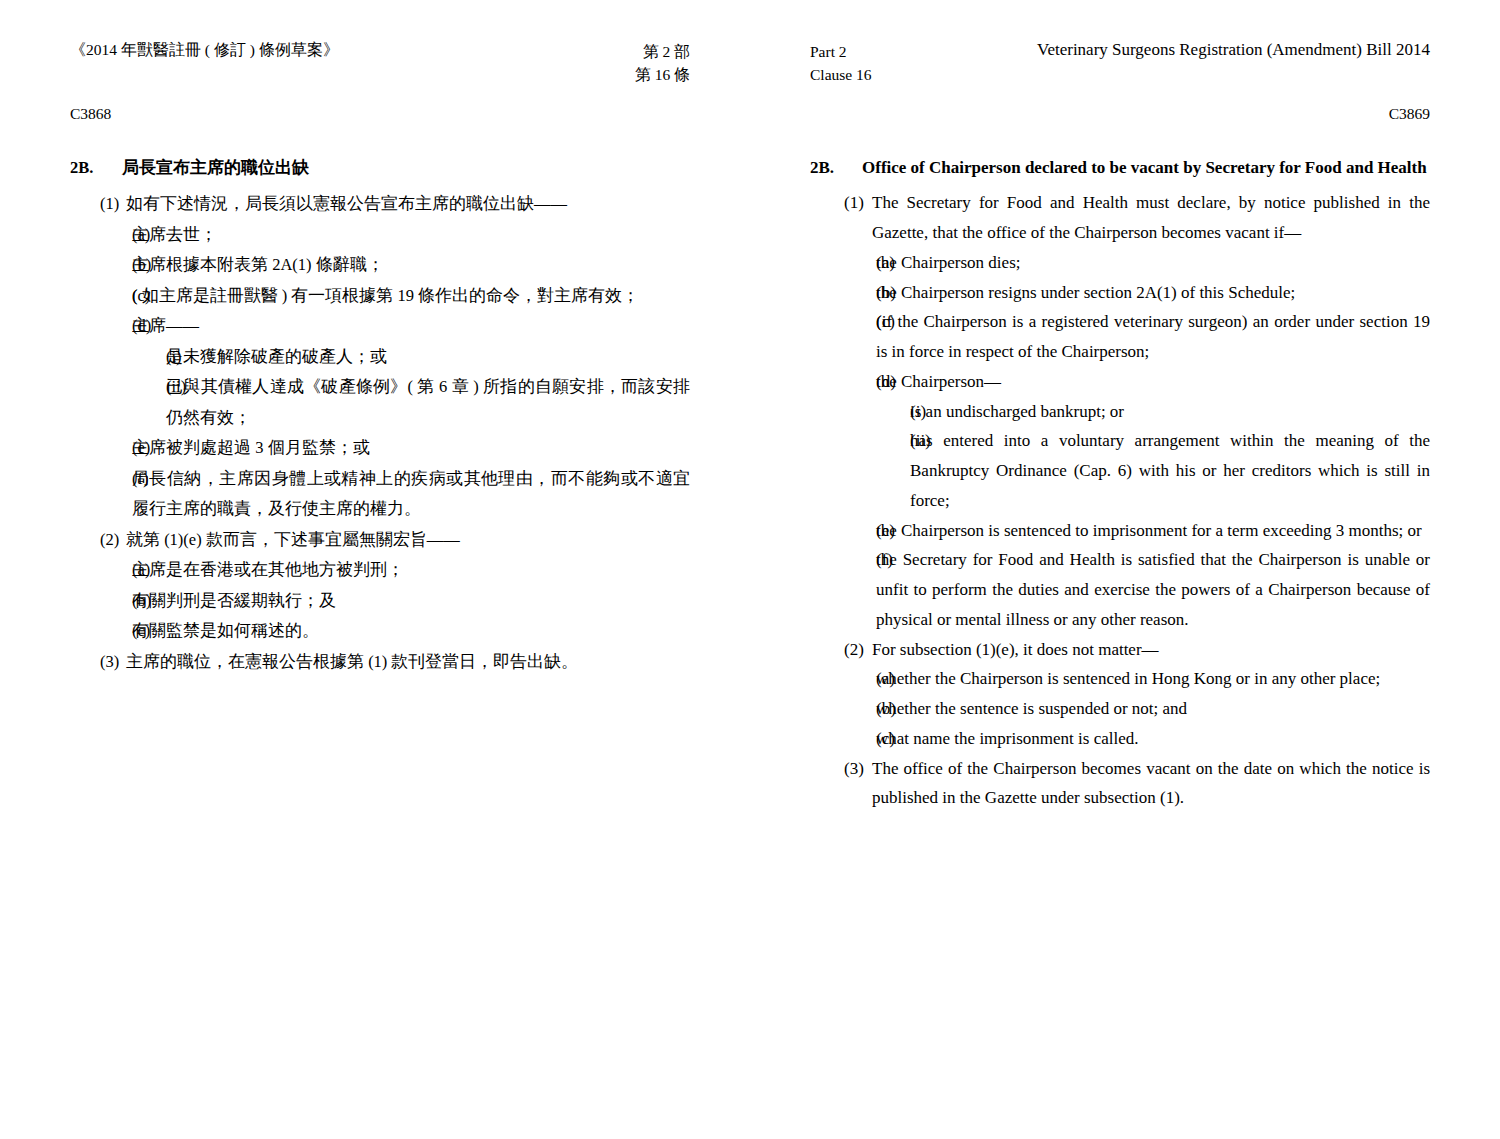《2014 年獸醫註冊 ( 修訂 ) 條例草案》
第 2 部
第 16 條
C3868
2B.
局長宣布主席的職位出缺
(1)
如有下述情況，局長須以憲報公告宣布主席的職位出缺——
(a)
主席去世；
(b)
主席根據本附表第 2A(1) 條辭職；
(c)
( 如主席是註冊獸醫 ) 有一項根據第 19 條作出的命令，對主席有效；
(d)
主席——
(i)
是未獲解除破產的破產人；或
(ii)
已與其債權人達成《破產條例》( 第 6 章 ) 所指的自願安排，而該安排仍然有效；
(e)
主席被判處超過 3 個月監禁；或
(f)
局長信納，主席因身體上或精神上的疾病或其他理由，而不能夠或不適宜履行主席的職責，及行使主席的權力。
(2)
就第 (1)(e) 款而言，下述事宜屬無關宏旨——
(a)
主席是在香港或在其他地方被判刑；
(b)
有關判刑是否緩期執行；及
(c)
有關監禁是如何稱述的。
(3)
主席的職位，在憲報公告根據第 (1) 款刊登當日，即告出缺。
Part 2
Clause 16
Veterinary Surgeons Registration (Amendment) Bill 2014
C3869
2B.
Office of Chairperson declared to be vacant by Secretary for Food and Health
(1)
The Secretary for Food and Health must declare, by notice published in the Gazette, that the office of the Chairperson becomes vacant if—
(a)
the Chairperson dies;
(b)
the Chairperson resigns under section 2A(1) of this Schedule;
(c)
(if the Chairperson is a registered veterinary surgeon) an order under section 19 is in force in respect of the Chairperson;
(d)
the Chairperson—
(i)
is an undischarged bankrupt; or
(ii)
has entered into a voluntary arrangement within the meaning of the Bankruptcy Ordinance (Cap. 6) with his or her creditors which is still in force;
(e)
the Chairperson is sentenced to imprisonment for a term exceeding 3 months; or
(f)
the Secretary for Food and Health is satisfied that the Chairperson is unable or unfit to perform the duties and exercise the powers of a Chairperson because of physical or mental illness or any other reason.
(2)
For subsection (1)(e), it does not matter—
(a)
whether the Chairperson is sentenced in Hong Kong or in any other place;
(b)
whether the sentence is suspended or not; and
(c)
what name the imprisonment is called.
(3)
The office of the Chairperson becomes vacant on the date on which the notice is published in the Gazette under subsection (1).